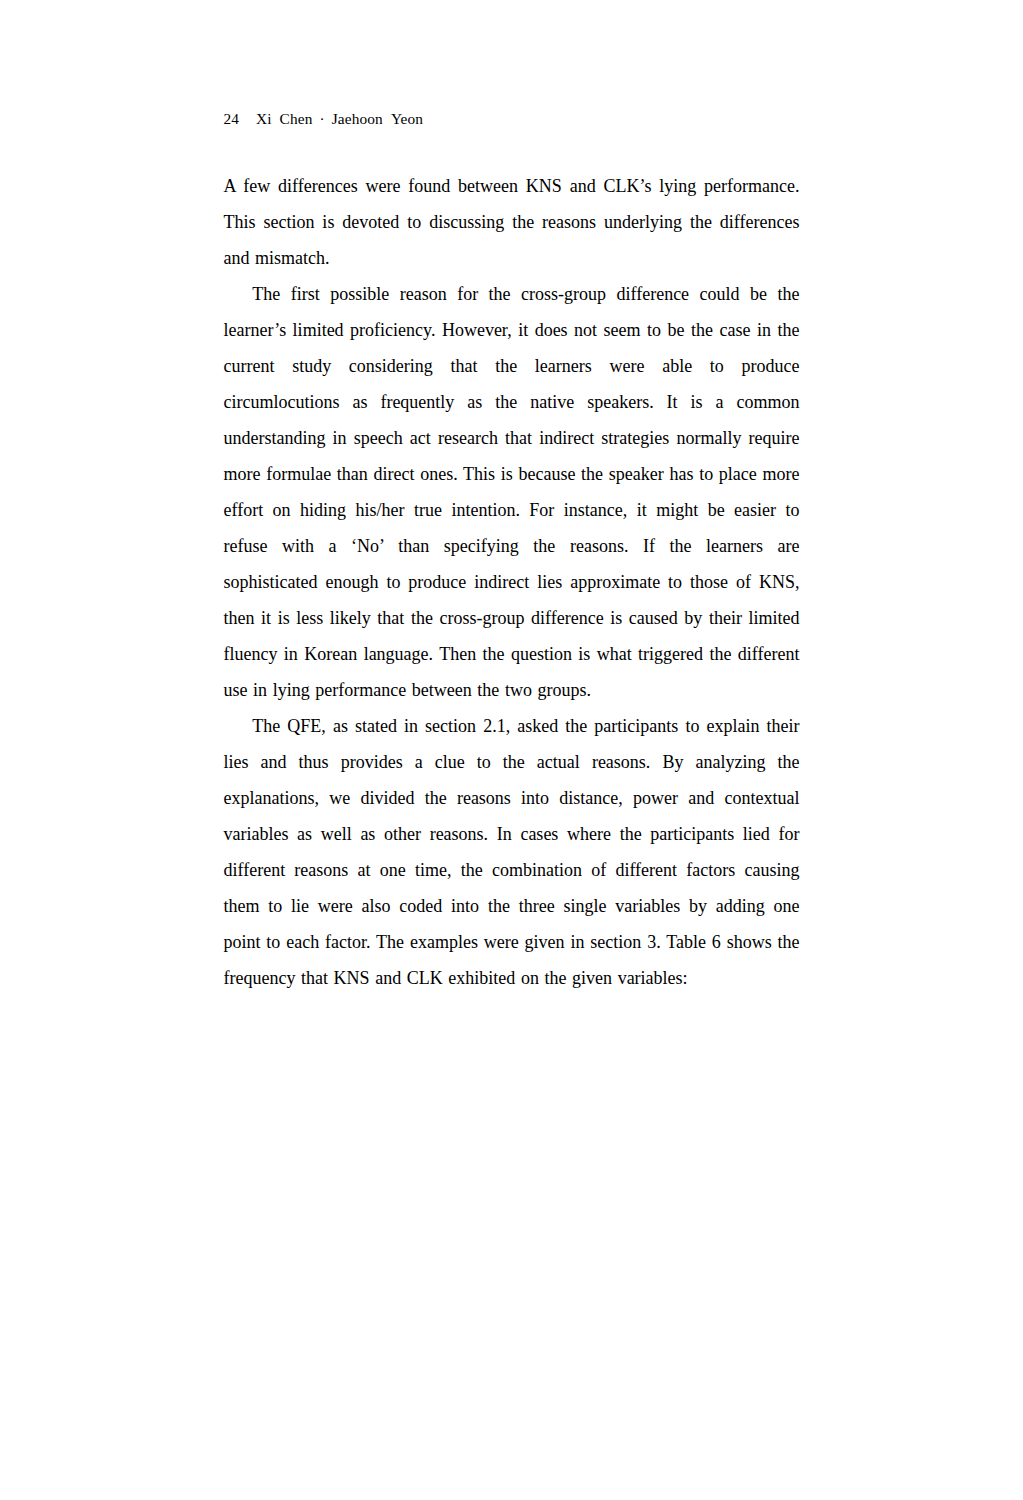24 Xi Chen·Jaehoon Yeon
A few differences were found between KNS and CLK’s lying performance. This section is devoted to discussing the reasons underlying the differences and mismatch.
The first possible reason for the cross-group difference could be the learner’s limited proficiency. However, it does not seem to be the case in the current study considering that the learners were able to produce circumlocutions as frequently as the native speakers. It is a common understanding in speech act research that indirect strategies normally require more formulae than direct ones. This is because the speaker has to place more effort on hiding his/her true intention. For instance, it might be easier to refuse with a ‘No’ than specifying the reasons. If the learners are sophisticated enough to produce indirect lies approximate to those of KNS, then it is less likely that the cross-group difference is caused by their limited fluency in Korean language. Then the question is what triggered the different use in lying performance between the two groups.
The QFE, as stated in section 2.1, asked the participants to explain their lies and thus provides a clue to the actual reasons. By analyzing the explanations, we divided the reasons into distance, power and contextual variables as well as other reasons. In cases where the participants lied for different reasons at one time, the combination of different factors causing them to lie were also coded into the three single variables by adding one point to each factor. The examples were given in section 3. Table 6 shows the frequency that KNS and CLK exhibited on the given variables: